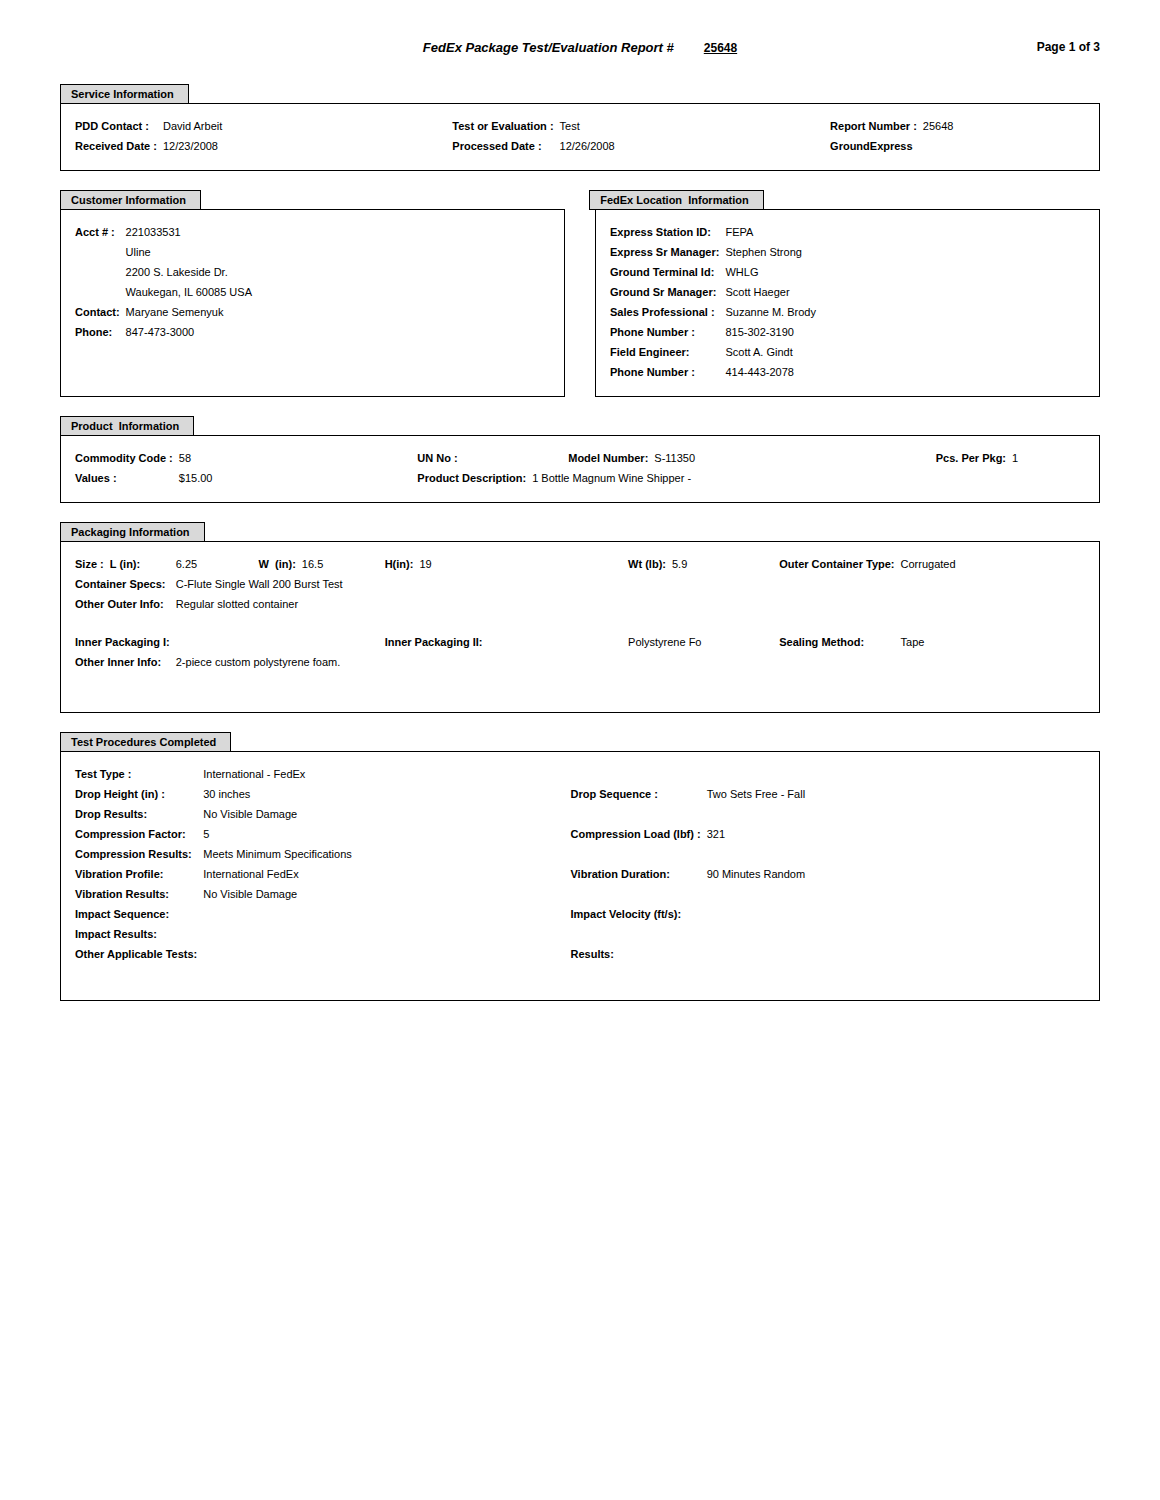FedEx Package Test/Evaluation Report # 25648 Page 1 of 3
Service Information
| PDD Contact : | David Arbeit | Test or Evaluation : | Test | Report Number : | 25648 |
| Received Date : | 12/23/2008 | Processed Date : | 12/26/2008 | GroundExpress |
Customer Information
FedEx Location Information
| Acct # : | 221033531 |
| | Uline |
| | 2200 S. Lakeside Dr. |
| | Waukegan, IL 60085 USA |
| Contact: | Maryane Semenyuk |
| Phone: | 847-473-3000 |
| Express Station ID: | FEPA |
| Express Sr Manager: | Stephen Strong |
| Ground Terminal Id: | WHLG |
| Ground Sr Manager: | Scott Haeger |
| Sales Professional : | Suzanne M. Brody |
| Phone Number : | 815-302-3190 |
| Field Engineer: | Scott A. Gindt |
| Phone Number : | 414-443-2078 |
Product Information
| Commodity Code : | 58 | UN No : | | Model Number: | S-11350 | Pcs. Per Pkg: | 1 |
| Values : | $15.00 | Product Description: | 1 Bottle Magnum Wine Shipper - |
Packaging Information
| Size : L (in): | 6.25 | W (in): | 16.5 | H(in): | 19 | Wt (lb): | 5.9 | Outer Container Type: | Corrugated |
| Container Specs: | C-Flute Single Wall 200 Burst Test |
| Other Outer Info: | Regular slotted container |
| Inner Packaging I: | | Inner Packaging II: | Polystyrene Fo | Sealing Method: | Tape |
| Other Inner Info: | 2-piece custom polystyrene foam. |
Test Procedures Completed
| Test Type : | International - FedEx |
| Drop Height (in) : | 30 inches | Drop Sequence : | Two Sets Free - Fall |
| Drop Results: | No Visible Damage | | |
| Compression Factor: | 5 | Compression Load (lbf) : | 321 |
| Compression Results: | Meets Minimum Specifications |
| Vibration Profile: | International FedEx | Vibration Duration: | 90 Minutes Random |
| Vibration Results: | No Visible Damage | | |
| Impact Sequence: | | Impact Velocity (ft/s): | |
| Impact Results: | | | |
| Other Applicable Tests: | | Results: | |